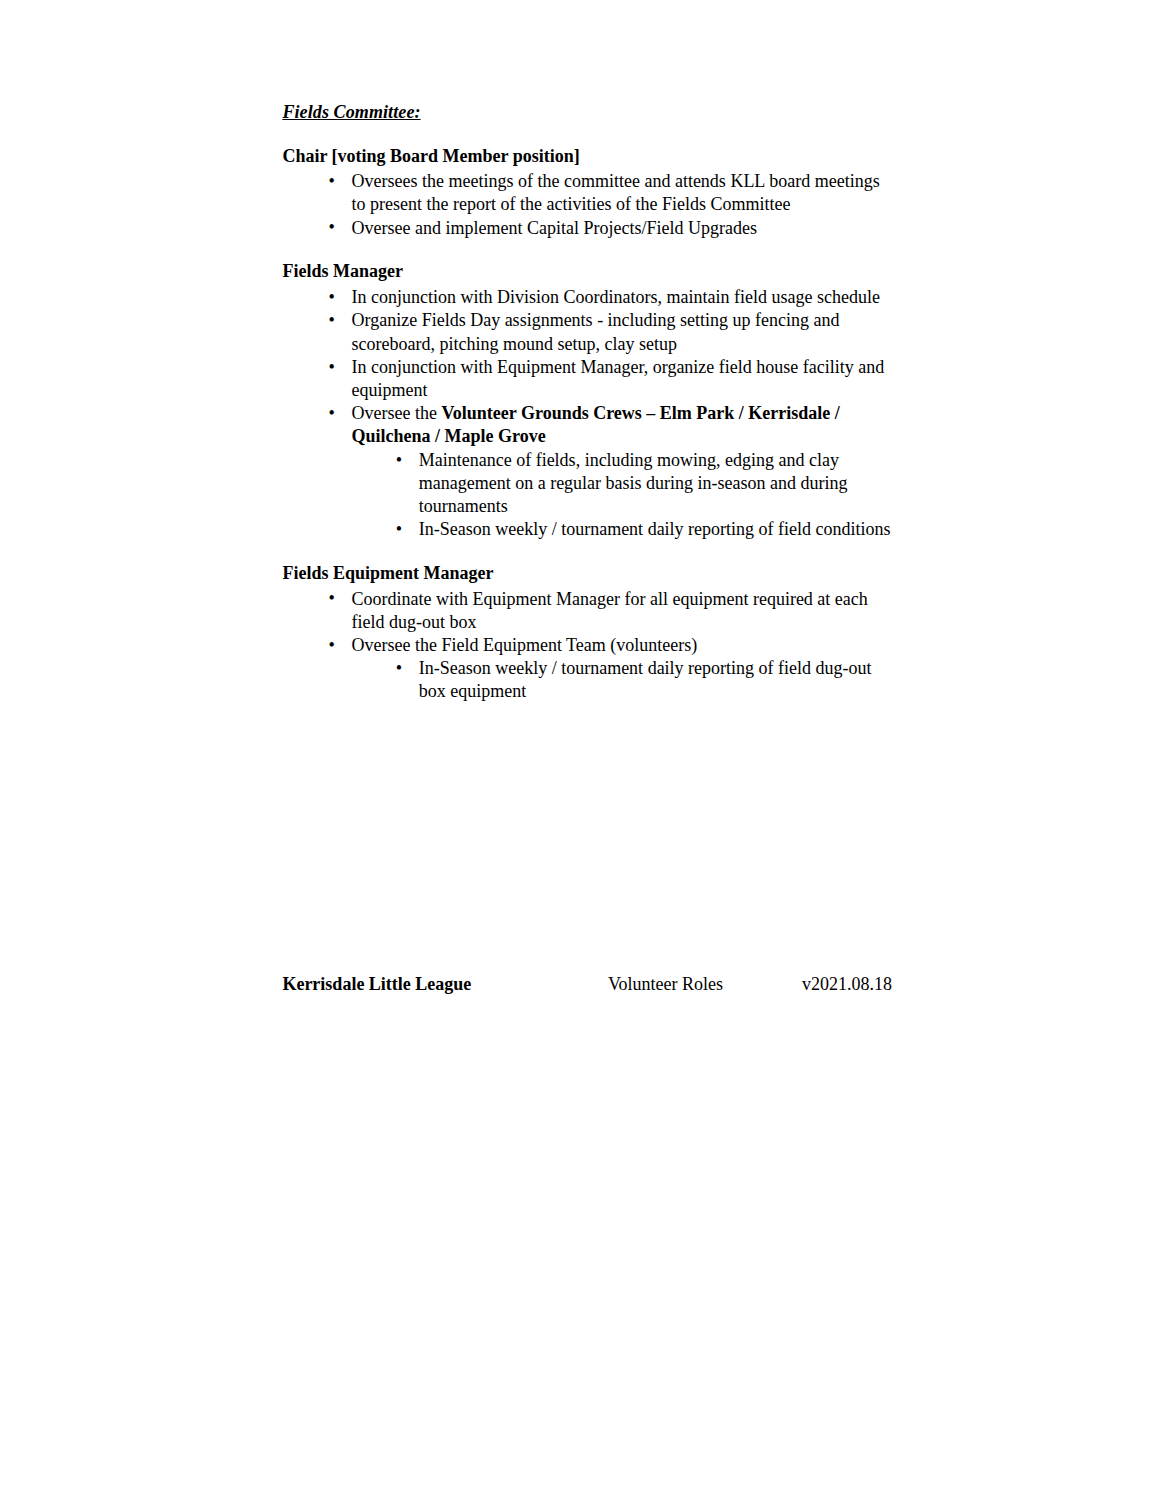Fields Committee:
Chair [voting Board Member position]
Oversees the meetings of the committee and attends KLL board meetings to present the report of the activities of the Fields Committee
Oversee and implement Capital Projects/Field Upgrades
Fields Manager
In conjunction with Division Coordinators, maintain field usage schedule
Organize Fields Day assignments - including setting up fencing and scoreboard, pitching mound setup, clay setup
In conjunction with Equipment Manager, organize field house facility and equipment
Oversee the Volunteer Grounds Crews – Elm Park / Kerrisdale / Quilchena / Maple Grove
Maintenance of fields, including mowing, edging and clay management on a regular basis during in-season and during tournaments
In-Season weekly / tournament daily reporting of field conditions
Fields Equipment Manager
Coordinate with Equipment Manager for all equipment required at each field dug-out box
Oversee the Field Equipment Team (volunteers)
In-Season weekly / tournament daily reporting of field dug-out box equipment
Kerrisdale Little League
Volunteer Roles
v2021.08.18